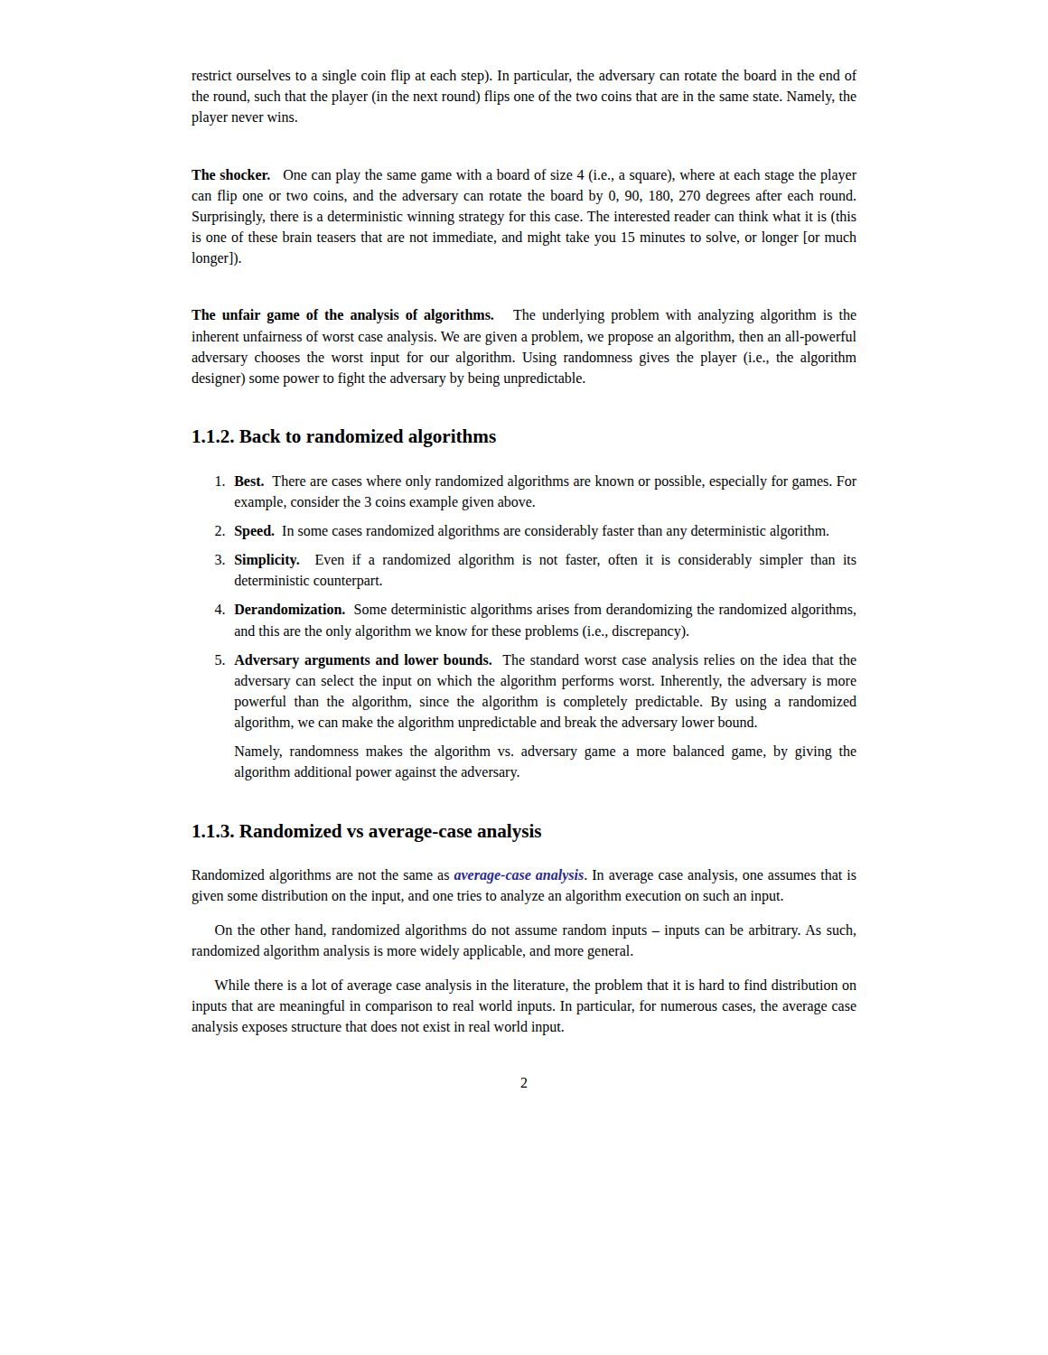restrict ourselves to a single coin flip at each step). In particular, the adversary can rotate the board in the end of the round, such that the player (in the next round) flips one of the two coins that are in the same state. Namely, the player never wins.
The shocker. One can play the same game with a board of size 4 (i.e., a square), where at each stage the player can flip one or two coins, and the adversary can rotate the board by 0, 90, 180, 270 degrees after each round. Surprisingly, there is a deterministic winning strategy for this case. The interested reader can think what it is (this is one of these brain teasers that are not immediate, and might take you 15 minutes to solve, or longer [or much longer]).
The unfair game of the analysis of algorithms. The underlying problem with analyzing algorithm is the inherent unfairness of worst case analysis. We are given a problem, we propose an algorithm, then an all-powerful adversary chooses the worst input for our algorithm. Using randomness gives the player (i.e., the algorithm designer) some power to fight the adversary by being unpredictable.
1.1.2. Back to randomized algorithms
Best. There are cases where only randomized algorithms are known or possible, especially for games. For example, consider the 3 coins example given above.
Speed. In some cases randomized algorithms are considerably faster than any deterministic algorithm.
Simplicity. Even if a randomized algorithm is not faster, often it is considerably simpler than its deterministic counterpart.
Derandomization. Some deterministic algorithms arises from derandomizing the randomized algorithms, and this are the only algorithm we know for these problems (i.e., discrepancy).
Adversary arguments and lower bounds. The standard worst case analysis relies on the idea that the adversary can select the input on which the algorithm performs worst. Inherently, the adversary is more powerful than the algorithm, since the algorithm is completely predictable. By using a randomized algorithm, we can make the algorithm unpredictable and break the adversary lower bound.
Namely, randomness makes the algorithm vs. adversary game a more balanced game, by giving the algorithm additional power against the adversary.
1.1.3. Randomized vs average-case analysis
Randomized algorithms are not the same as average-case analysis. In average case analysis, one assumes that is given some distribution on the input, and one tries to analyze an algorithm execution on such an input.
On the other hand, randomized algorithms do not assume random inputs – inputs can be arbitrary. As such, randomized algorithm analysis is more widely applicable, and more general.
While there is a lot of average case analysis in the literature, the problem that it is hard to find distribution on inputs that are meaningful in comparison to real world inputs. In particular, for numerous cases, the average case analysis exposes structure that does not exist in real world input.
2